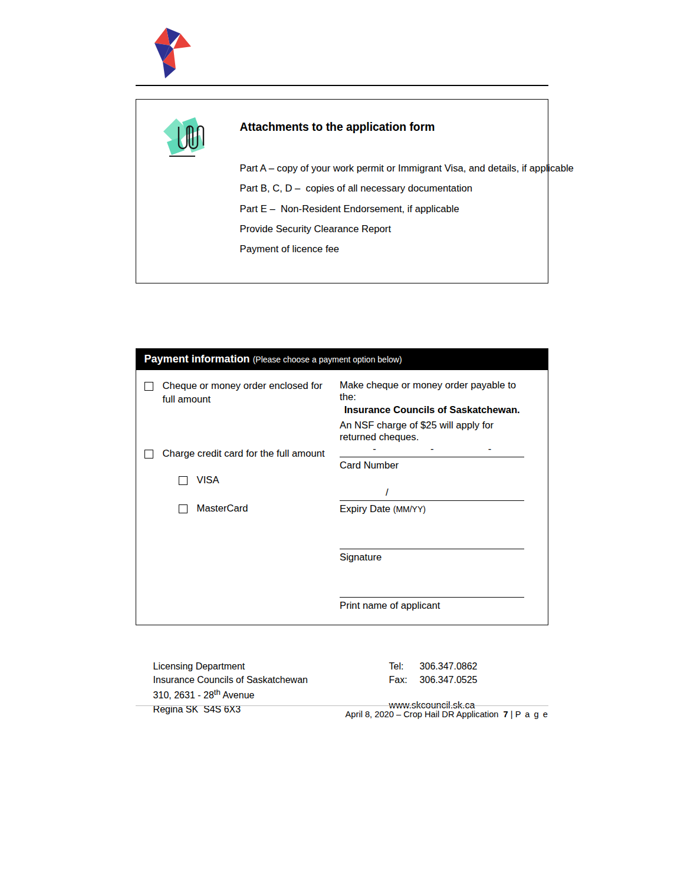Attachments to the application form
Part A – copy of your work permit or Immigrant Visa, and details, if applicable
Part B, C, D – copies of all necessary documentation
Part E – Non-Resident Endorsement, if applicable
Provide Security Clearance Report
Payment of licence fee
Payment information (Please choose a payment option below)
Cheque or money order enclosed for full amount
Charge credit card for the full amount
VISA
MasterCard
Make cheque or money order payable to the:
Insurance Councils of Saskatchewan.
An NSF charge of $25 will apply for returned cheques.
---
Card Number
/
Expiry Date (MM/YY)
Signature
Print name of applicant
Licensing Department
Insurance Councils of Saskatchewan
310, 2631 - 28th Avenue
Regina SK S4S 6X3
Tel: 306.347.0862
Fax: 306.347.0525
www.skcouncil.sk.ca
April 8, 2020 – Crop Hail DR Application 7 | P a g e